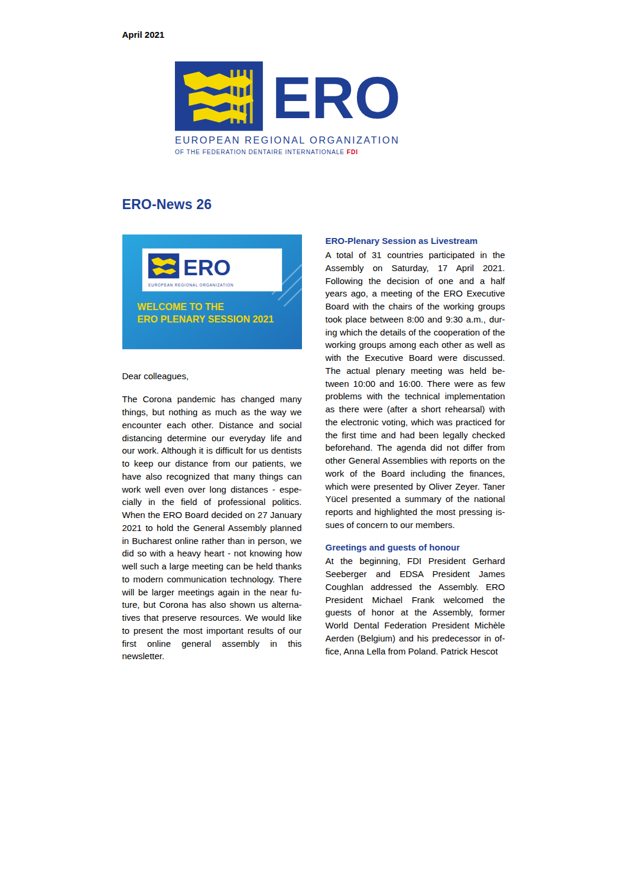April 2021
ERO EUROPEAN REGIONAL ORGANIZATION OF THE FEDERATION DENTAIRE INTERNATIONALE FDI
ERO-News 26
ERO EUROPEAN REGIONAL ORGANIZATION WELCOME TO THE ERO PLENARY SESSION 2021
Dear colleagues,
The Corona pandemic has changed many things, but nothing as much as the way we encounter each other. Distance and social distancing determine our everyday life and our work. Although it is difficult for us dentists to keep our distance from our patients, we have also recognized that many things can work well even over long distances - especially in the field of professional politics. When the ERO Board decided on 27 January 2021 to hold the General Assembly planned in Bucharest online rather than in person, we did so with a heavy heart - not knowing how well such a large meeting can be held thanks to modern communication technology. There will be larger meetings again in the near future, but Corona has also shown us alternatives that preserve resources. We would like to present the most important results of our first online general assembly in this newsletter.
ERO-Plenary Session as Livestream
A total of 31 countries participated in the Assembly on Saturday, 17 April 2021. Following the decision of one and a half years ago, a meeting of the ERO Executive Board with the chairs of the working groups took place between 8:00 and 9:30 a.m., during which the details of the cooperation of the working groups among each other as well as with the Executive Board were discussed. The actual plenary meeting was held between 10:00 and 16:00. There were as few problems with the technical implementation as there were (after a short rehearsal) with the electronic voting, which was practiced for the first time and had been legally checked beforehand. The agenda did not differ from other General Assemblies with reports on the work of the Board including the finances, which were presented by Oliver Zeyer. Taner Yücel presented a summary of the national reports and highlighted the most pressing issues of concern to our members.
Greetings and guests of honour
At the beginning, FDI President Gerhard Seeberger and EDSA President James Coughlan addressed the Assembly. ERO President Michael Frank welcomed the guests of honor at the Assembly, former World Dental Federation President Michèle Aerden (Belgium) and his predecessor in office, Anna Lella from Poland. Patrick Hescot